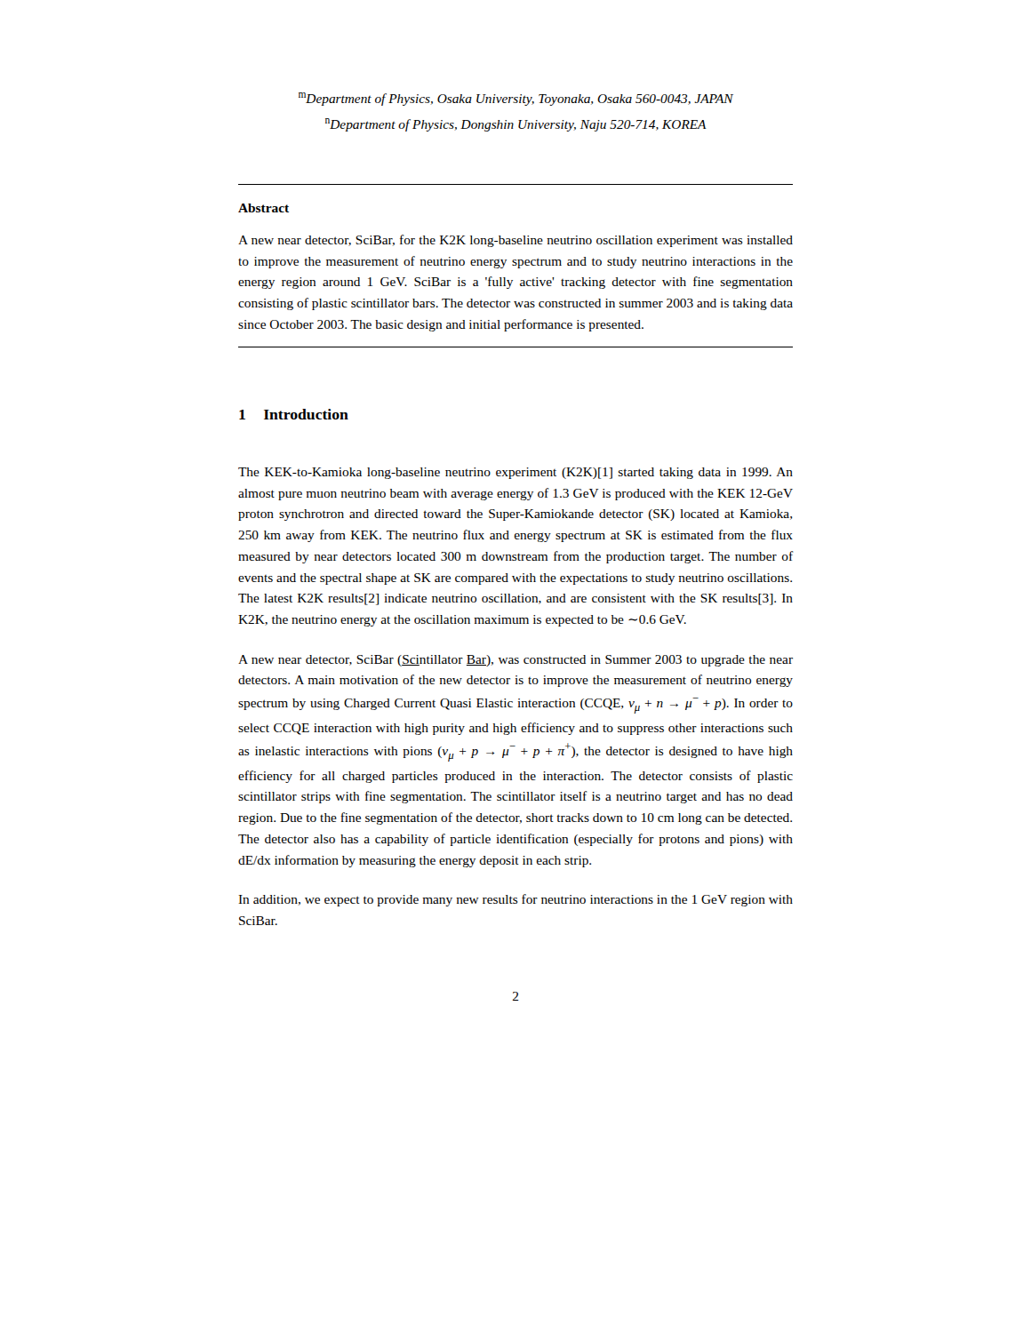mDepartment of Physics, Osaka University, Toyonaka, Osaka 560-0043, JAPAN
nDepartment of Physics, Dongshin University, Naju 520-714, KOREA
Abstract
A new near detector, SciBar, for the K2K long-baseline neutrino oscillation experiment was installed to improve the measurement of neutrino energy spectrum and to study neutrino interactions in the energy region around 1 GeV. SciBar is a 'fully active' tracking detector with fine segmentation consisting of plastic scintillator bars. The detector was constructed in summer 2003 and is taking data since October 2003. The basic design and initial performance is presented.
1 Introduction
The KEK-to-Kamioka long-baseline neutrino experiment (K2K)[1] started taking data in 1999. An almost pure muon neutrino beam with average energy of 1.3 GeV is produced with the KEK 12-GeV proton synchrotron and directed toward the Super-Kamiokande detector (SK) located at Kamioka, 250 km away from KEK. The neutrino flux and energy spectrum at SK is estimated from the flux measured by near detectors located 300 m downstream from the production target. The number of events and the spectral shape at SK are compared with the expectations to study neutrino oscillations. The latest K2K results[2] indicate neutrino oscillation, and are consistent with the SK results[3]. In K2K, the neutrino energy at the oscillation maximum is expected to be ∼0.6 GeV.
A new near detector, SciBar (Scintillator Bar), was constructed in Summer 2003 to upgrade the near detectors. A main motivation of the new detector is to improve the measurement of neutrino energy spectrum by using Charged Current Quasi Elastic interaction (CCQE, νμ + n → μ− + p). In order to select CCQE interaction with high purity and high efficiency and to suppress other interactions such as inelastic interactions with pions (νμ + p → μ− + p + π+), the detector is designed to have high efficiency for all charged particles produced in the interaction. The detector consists of plastic scintillator strips with fine segmentation. The scintillator itself is a neutrino target and has no dead region. Due to the fine segmentation of the detector, short tracks down to 10 cm long can be detected. The detector also has a capability of particle identification (especially for protons and pions) with dE/dx information by measuring the energy deposit in each strip.
In addition, we expect to provide many new results for neutrino interactions in the 1 GeV region with SciBar.
2